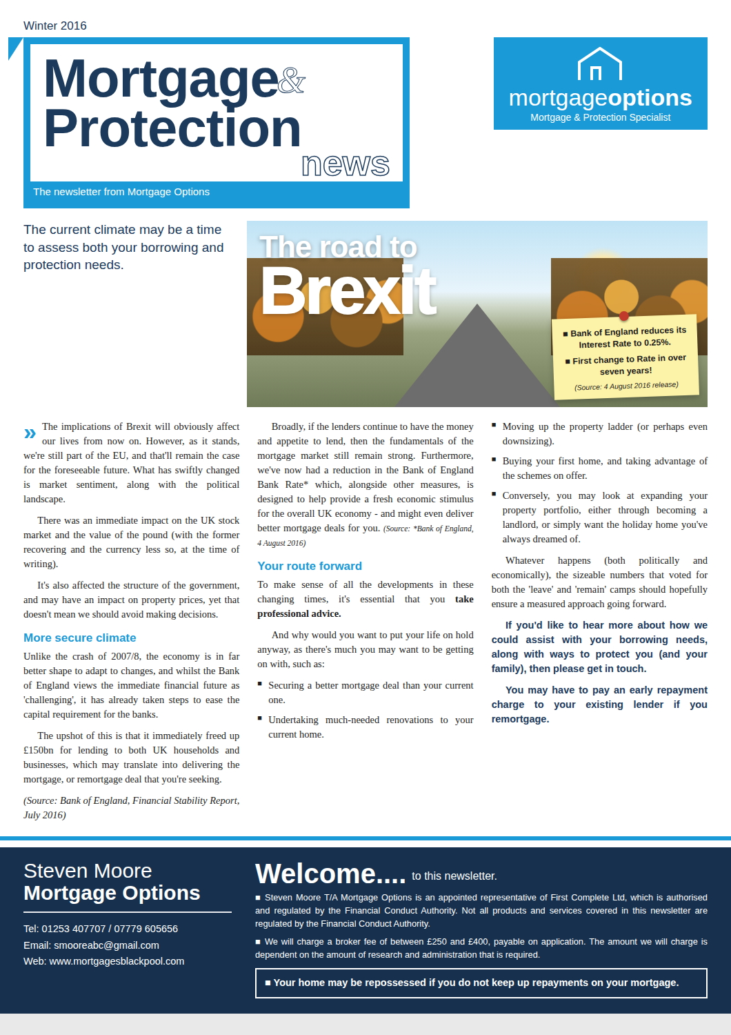Winter 2016
Mortgage&
Protection
news
The newsletter from Mortgage Options
mortgageoptions
Mortgage & Protection Specialist
The current climate may be a time to assess both your borrowing and protection needs.
The road to Brexit
Bank of England reduces its Interest Rate to 0.25%.
First change to Rate in over seven years!
(Source: 4 August 2016 release)
»The implications of Brexit will obviously affect our lives from now on. However, as it stands, we're still part of the EU, and that'll remain the case for the foreseeable future. What has swiftly changed is market sentiment, along with the political landscape.
There was an immediate impact on the UK stock market and the value of the pound (with the former recovering and the currency less so, at the time of writing).
It's also affected the structure of the government, and may have an impact on property prices, yet that doesn't mean we should avoid making decisions.
More secure climate
Unlike the crash of 2007/8, the economy is in far better shape to adapt to changes, and whilst the Bank of England views the immediate financial future as 'challenging', it has already taken steps to ease the capital requirement for the banks.
The upshot of this is that it immediately freed up £150bn for lending to both UK households and businesses, which may translate into delivering the mortgage, or remortgage deal that you're seeking.
(Source: Bank of England, Financial Stability Report, July 2016)
Broadly, if the lenders continue to have the money and appetite to lend, then the fundamentals of the mortgage market still remain strong. Furthermore, we've now had a reduction in the Bank of England Bank Rate* which, alongside other measures, is designed to help provide a fresh economic stimulus for the overall UK economy - and might even deliver better mortgage deals for you. (Source: *Bank of England, 4 August 2016)
Your route forward
To make sense of all the developments in these changing times, it's essential that you take professional advice.
And why would you want to put your life on hold anyway, as there's much you may want to be getting on with, such as:
Securing a better mortgage deal than your current one.
Undertaking much-needed renovations to your current home.
Moving up the property ladder (or perhaps even downsizing).
Buying your first home, and taking advantage of the schemes on offer.
Conversely, you may look at expanding your property portfolio, either through becoming a landlord, or simply want the holiday home you've always dreamed of.
Whatever happens (both politically and economically), the sizeable numbers that voted for both the 'leave' and 'remain' camps should hopefully ensure a measured approach going forward.
If you'd like to hear more about how we could assist with your borrowing needs, along with ways to protect you (and your family), then please get in touch.
You may have to pay an early repayment charge to your existing lender if you remortgage.
Steven MooreMortgage Options
Tel: 01253 407707 / 07779 605656
Email: smooreabc@gmail.com
Web: www.mortgagesblackpool.com
Welcome....to this newsletter.
Steven Moore T/A Mortgage Options is an appointed representative of First Complete Ltd, which is authorised and regulated by the Financial Conduct Authority. Not all products and services covered in this newsletter are regulated by the Financial Conduct Authority.
We will charge a broker fee of between £250 and £400, payable on application. The amount we will charge is dependent on the amount of research and administration that is required.
Your home may be repossessed if you do not keep up repayments on your mortgage.